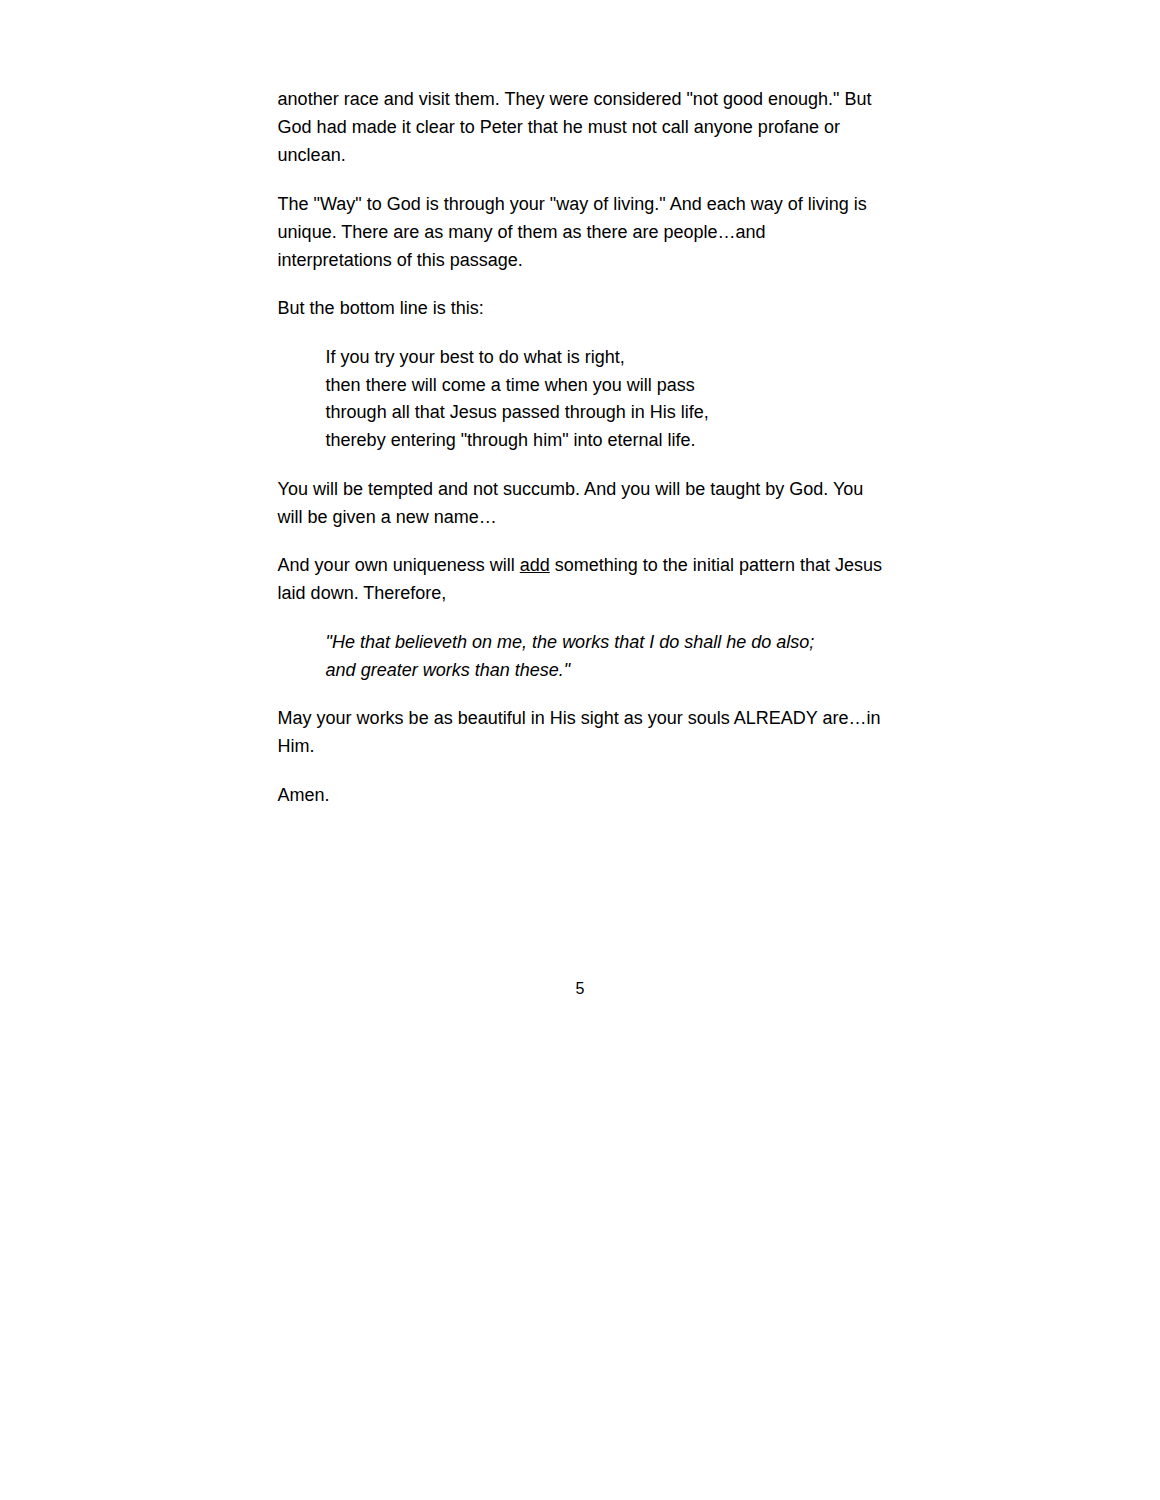another race and visit them. They were considered "not good enough." But God had made it clear to Peter that he must not call anyone profane or unclean.
The "Way" to God is through your "way of living." And each way of living is unique. There are as many of them as there are people…and interpretations of this passage.
But the bottom line is this:
If you try your best to do what is right,
then there will come a time when you will pass
through all that Jesus passed through in His life,
thereby entering "through him" into eternal life.
You will be tempted and not succumb. And you will be taught by God. You will be given a new name…
And your own uniqueness will add something to the initial pattern that Jesus laid down. Therefore,
"He that believeth on me, the works that I do shall he do also;
and greater works than these."
May your works be as beautiful in His sight as your souls ALREADY are…in Him.
Amen.
5